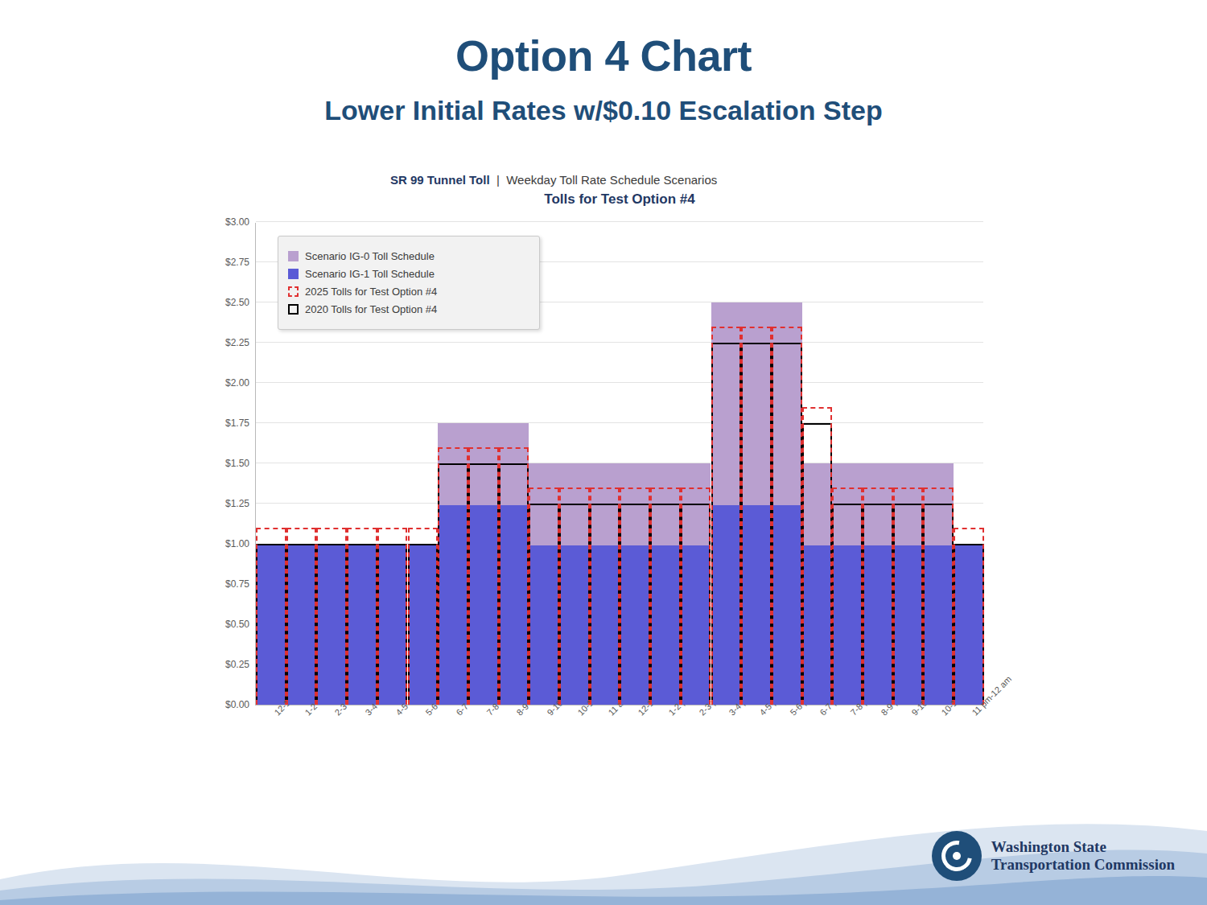Option 4 Chart
Lower Initial Rates w/$0.10 Escalation Step
SR 99 Tunnel Toll | Weekday Toll Rate Schedule Scenarios
Tolls for Test Option #4
$3.00
$2.75
$2.50
$2.25
$2.00
$1.75
$1.50
$1.25
$1.00
$0.75
$0.50
$0.25
$0.00
12-1 am
1-2 am
2-3 am
3-4 am
4-5 am
5-6 am
6-7 am
7-8 am
8-9 am
9-10 am
10-11 am
11 am-12 pm
12-1 pm
1-2 pm
2-3 pm
3-4 pm
4-5 pm
5-6 pm
6-7 pm
7-8 pm
8-9 pm
9-10 pm
10-11 pm
11 pm-12 am
Scenario IG-0 Toll Schedule
Scenario IG-1 Toll Schedule
2025 Tolls for Test Option #4
2020 Tolls for Test Option #4
Washington State
Transportation Commission